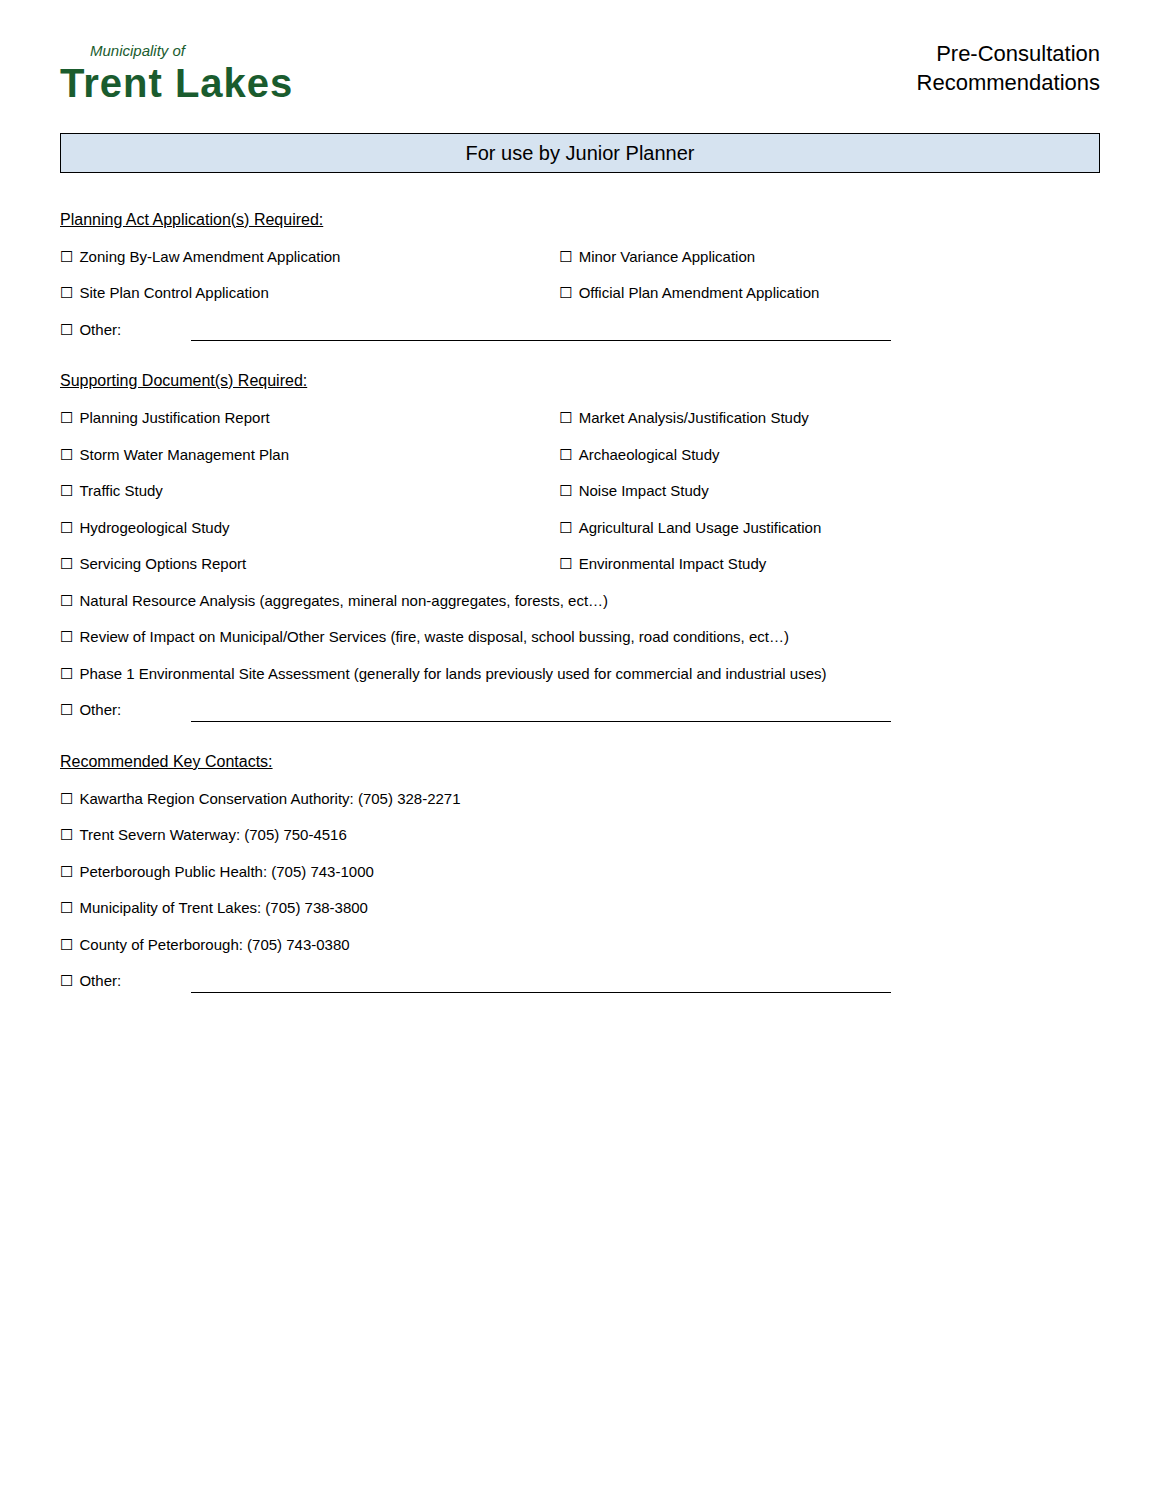Municipality of
Trent Lakes
Pre-Consultation
Recommendations
For use by Junior Planner
Planning Act Application(s) Required:
☐Zoning By-Law Amendment Application
☐Minor Variance Application
☐Site Plan Control Application
☐Official Plan Amendment Application
☐Other:
Supporting Document(s) Required:
☐Planning Justification Report
☐Market Analysis/Justification Study
☐Storm Water Management Plan
☐Archaeological Study
☐Traffic Study
☐Noise Impact Study
☐Hydrogeological Study
☐Agricultural Land Usage Justification
☐Servicing Options Report
☐Environmental Impact Study
☐Natural Resource Analysis (aggregates, mineral non-aggregates, forests, ect…)
☐Review of Impact on Municipal/Other Services (fire, waste disposal, school bussing, road conditions, ect…)
☐Phase 1 Environmental Site Assessment (generally for lands previously used for commercial and industrial uses)
☐Other:
Recommended Key Contacts:
☐Kawartha Region Conservation Authority: (705) 328-2271
☐Trent Severn Waterway: (705) 750-4516
☐Peterborough Public Health: (705) 743-1000
☐Municipality of Trent Lakes: (705) 738-3800
☐County of Peterborough: (705) 743-0380
☐Other: